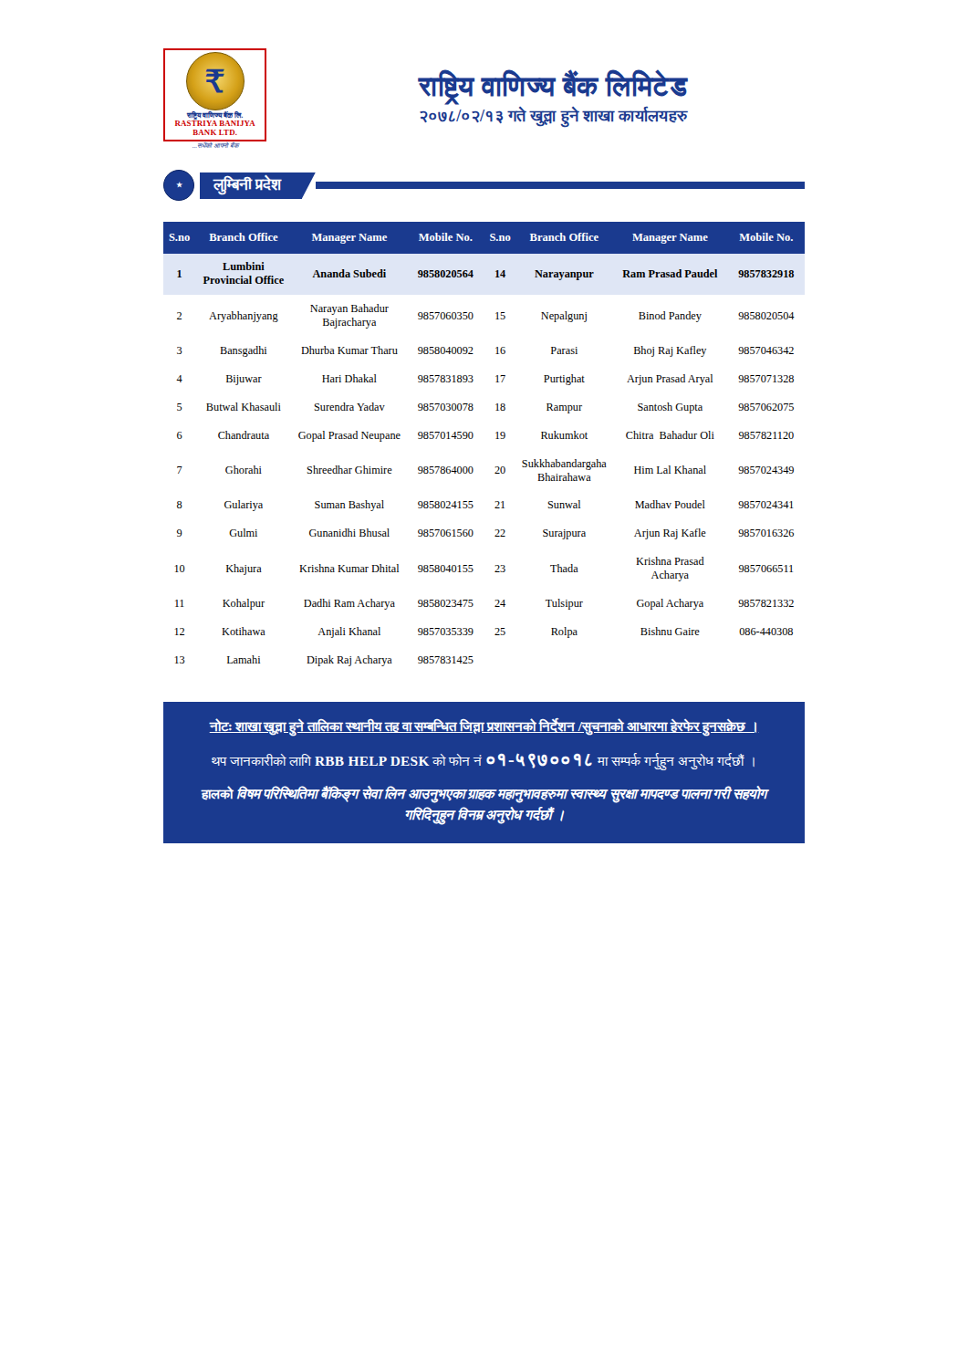राष्ट्रिय वाणिज्य बैंक लि.
RASTRIYA BANIJYA BANK LTD.
...सधैंको आफ्नो बैंक
राष्ट्रिय वाणिज्य बैंक लिमिटेड
२०७८/०२/१३ गते खुल्ला हुने शाखा कार्यालयहरु
★
लुम्बिनी प्रदेश
| S.no | Branch Office | Manager Name | Mobile No. | S.no | Branch Office | Manager Name | Mobile No. |
| --- | --- | --- | --- | --- | --- | --- | --- |
| 1 | Lumbini Provincial Office | Ananda Subedi | 9858020564 | 14 | Narayanpur | Ram Prasad Paudel | 9857832918 |
| 2 | Aryabhanjyang | Narayan Bahadur Bajracharya | 9857060350 | 15 | Nepalgunj | Binod Pandey | 9858020504 |
| 3 | Bansgadhi | Dhurba Kumar Tharu | 9858040092 | 16 | Parasi | Bhoj Raj Kafley | 9857046342 |
| 4 | Bijuwar | Hari Dhakal | 9857831893 | 17 | Purtighat | Arjun Prasad Aryal | 9857071328 |
| 5 | Butwal Khasauli | Surendra Yadav | 9857030078 | 18 | Rampur | Santosh Gupta | 9857062075 |
| 6 | Chandrauta | Gopal Prasad Neupane | 9857014590 | 19 | Rukumkot | Chitra Bahadur Oli | 9857821120 |
| 7 | Ghorahi | Shreedhar Ghimire | 9857864000 | 20 | Sukkhabandargaha Bhairahawa | Him Lal Khanal | 9857024349 |
| 8 | Gulariya | Suman Bashyal | 9858024155 | 21 | Sunwal | Madhav Poudel | 9857024341 |
| 9 | Gulmi | Gunanidhi Bhusal | 9857061560 | 22 | Surajpura | Arjun Raj Kafle | 9857016326 |
| 10 | Khajura | Krishna Kumar Dhital | 9858040155 | 23 | Thada | Krishna Prasad Acharya | 9857066511 |
| 11 | Kohalpur | Dadhi Ram Acharya | 9858023475 | 24 | Tulsipur | Gopal Acharya | 9857821332 |
| 12 | Kotihawa | Anjali Khanal | 9857035339 | 25 | Rolpa | Bishnu Gaire | 086-440308 |
| 13 | Lamahi | Dipak Raj Acharya | 9857831425 | | | | |
नोटः शाखा खुल्ला हुने तालिका स्थानीय तह वा सम्बन्धित जिल्ला प्रशासनको निर्देशन /सुचनाको आधारमा हेरफेर हुनसक्नेछ ।
थप जानकारीको लागि RBB HELP DESK को फोन नं ०१-५९७००१८ मा सम्पर्क गर्नुहुन अनुरोध गर्दछौं ।
हालको विषम परिस्थितिमा बैंकिङ्ग सेवा लिन आउनुभएका ग्राहक महानुभावहरुमा स्वास्थ्य सुरक्षा मापदण्ड पालना गरी सहयोग गरिदिनुहुन विनम्र अनुरोध गर्दछौं ।